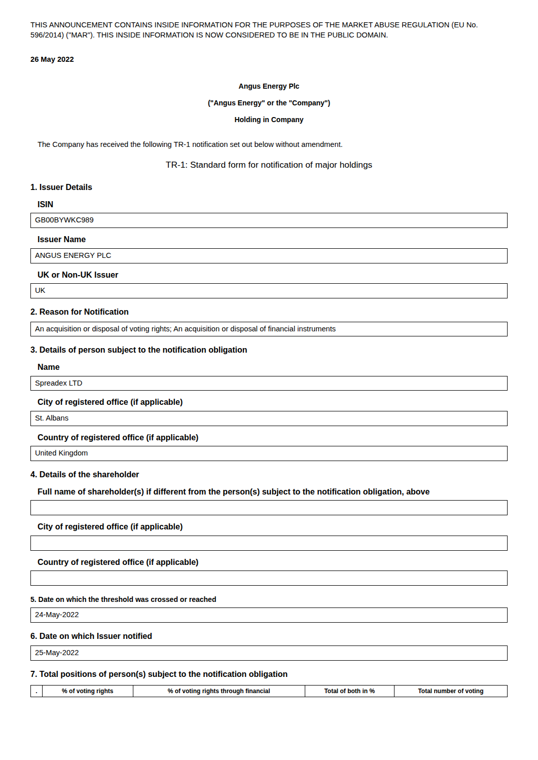THIS ANNOUNCEMENT CONTAINS INSIDE INFORMATION FOR THE PURPOSES OF THE MARKET ABUSE REGULATION (EU No. 596/2014) ("MAR"). THIS INSIDE INFORMATION IS NOW CONSIDERED TO BE IN THE PUBLIC DOMAIN.
26 May 2022
Angus Energy Plc
("Angus Energy" or the "Company")
Holding in Company
The Company has received the following TR-1 notification set out below without amendment.
TR-1: Standard form for notification of major holdings
1. Issuer Details
ISIN
GB00BYWKC989
Issuer Name
ANGUS ENERGY PLC
UK or Non-UK Issuer
UK
2. Reason for Notification
An acquisition or disposal of voting rights; An acquisition or disposal of financial instruments
3. Details of person subject to the notification obligation
Name
Spreadex LTD
City of registered office (if applicable)
St. Albans
Country of registered office (if applicable)
United Kingdom
4. Details of the shareholder
Full name of shareholder(s) if different from the person(s) subject to the notification obligation, above
City of registered office (if applicable)
Country of registered office (if applicable)
5. Date on which the threshold was crossed or reached
24-May-2022
6. Date on which Issuer notified
25-May-2022
7. Total positions of person(s) subject to the notification obligation
| . | % of voting rights | % of voting rights through financial | Total of both in % | Total number of voting |
| --- | --- | --- | --- | --- |